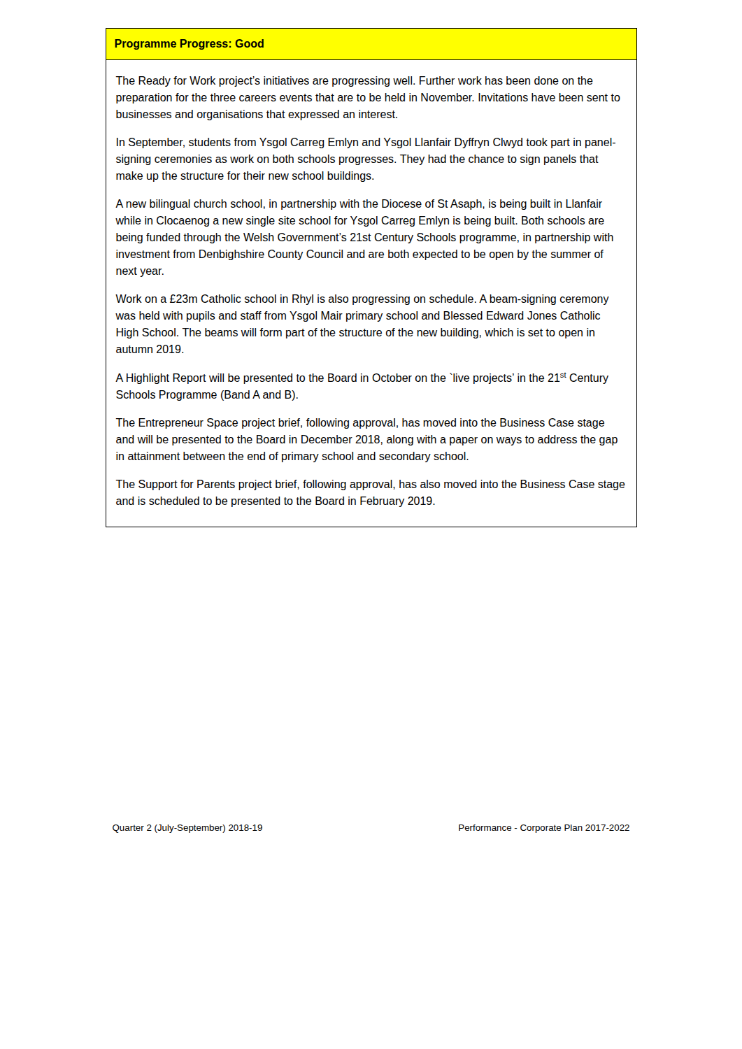Programme Progress: Good
The Ready for Work project’s initiatives are progressing well. Further work has been done on the preparation for the three careers events that are to be held in November. Invitations have been sent to businesses and organisations that expressed an interest.
In September, students from Ysgol Carreg Emlyn and Ysgol Llanfair Dyffryn Clwyd took part in panel-signing ceremonies as work on both schools progresses. They had the chance to sign panels that make up the structure for their new school buildings.
A new bilingual church school, in partnership with the Diocese of St Asaph, is being built in Llanfair while in Clocaenog a new single site school for Ysgol Carreg Emlyn is being built. Both schools are being funded through the Welsh Government’s 21st Century Schools programme, in partnership with investment from Denbighshire County Council and are both expected to be open by the summer of next year.
Work on a £23m Catholic school in Rhyl is also progressing on schedule. A beam-signing ceremony was held with pupils and staff from Ysgol Mair primary school and Blessed Edward Jones Catholic High School. The beams will form part of the structure of the new building, which is set to open in autumn 2019.
A Highlight Report will be presented to the Board in October on the `live projects’ in the 21st Century Schools Programme (Band A and B).
The Entrepreneur Space project brief, following approval, has moved into the Business Case stage and will be presented to the Board in December 2018, along with a paper on ways to address the gap in attainment between the end of primary school and secondary school.
The Support for Parents project brief, following approval, has also moved into the Business Case stage and is scheduled to be presented to the Board in February 2019.
Quarter 2 (July-September) 2018-19 Performance - Corporate Plan 2017-2022